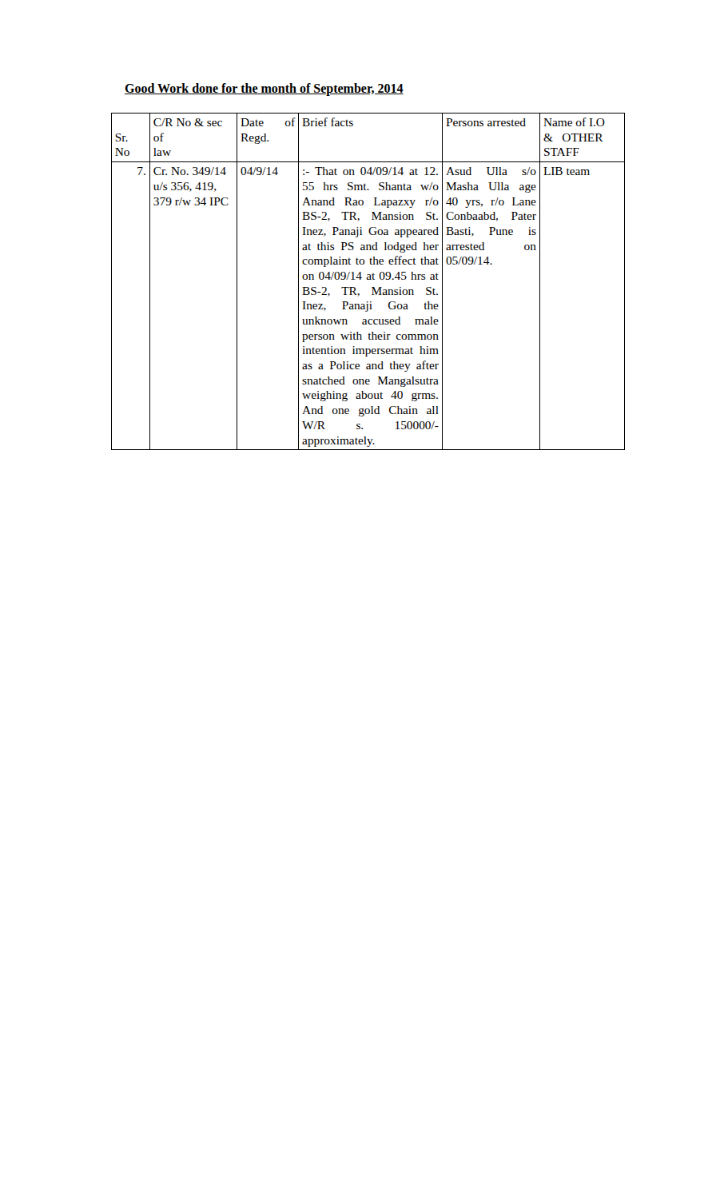Good Work done for the month of September, 2014
| Sr. No | C/R No & sec of law | Date of Regd. | Brief facts | Persons arrested | Name of I.O & OTHER STAFF |
| --- | --- | --- | --- | --- | --- |
| 7. | Cr. No. 349/14 u/s 356, 419, 379 r/w 34 IPC | 04/9/14 | :- That on 04/09/14 at 12. 55 hrs Smt. Shanta w/o Anand Rao Lapazxy r/o BS-2, TR, Mansion St. Inez, Panaji Goa appeared at this PS and lodged her complaint to the effect that on 04/09/14 at 09.45 hrs at BS-2, TR, Mansion St. Inez, Panaji Goa the unknown accused male person with their common intention impersermat him as a Police and they after snatched one Mangalsutra weighing about 40 grms. And one gold Chain all W/R s. 150000/- approximately. | Asud Ulla s/o Masha Ulla age 40 yrs, r/o Lane Conbaabd, Pater Basti, Pune is arrested on 05/09/14. | LIB team |